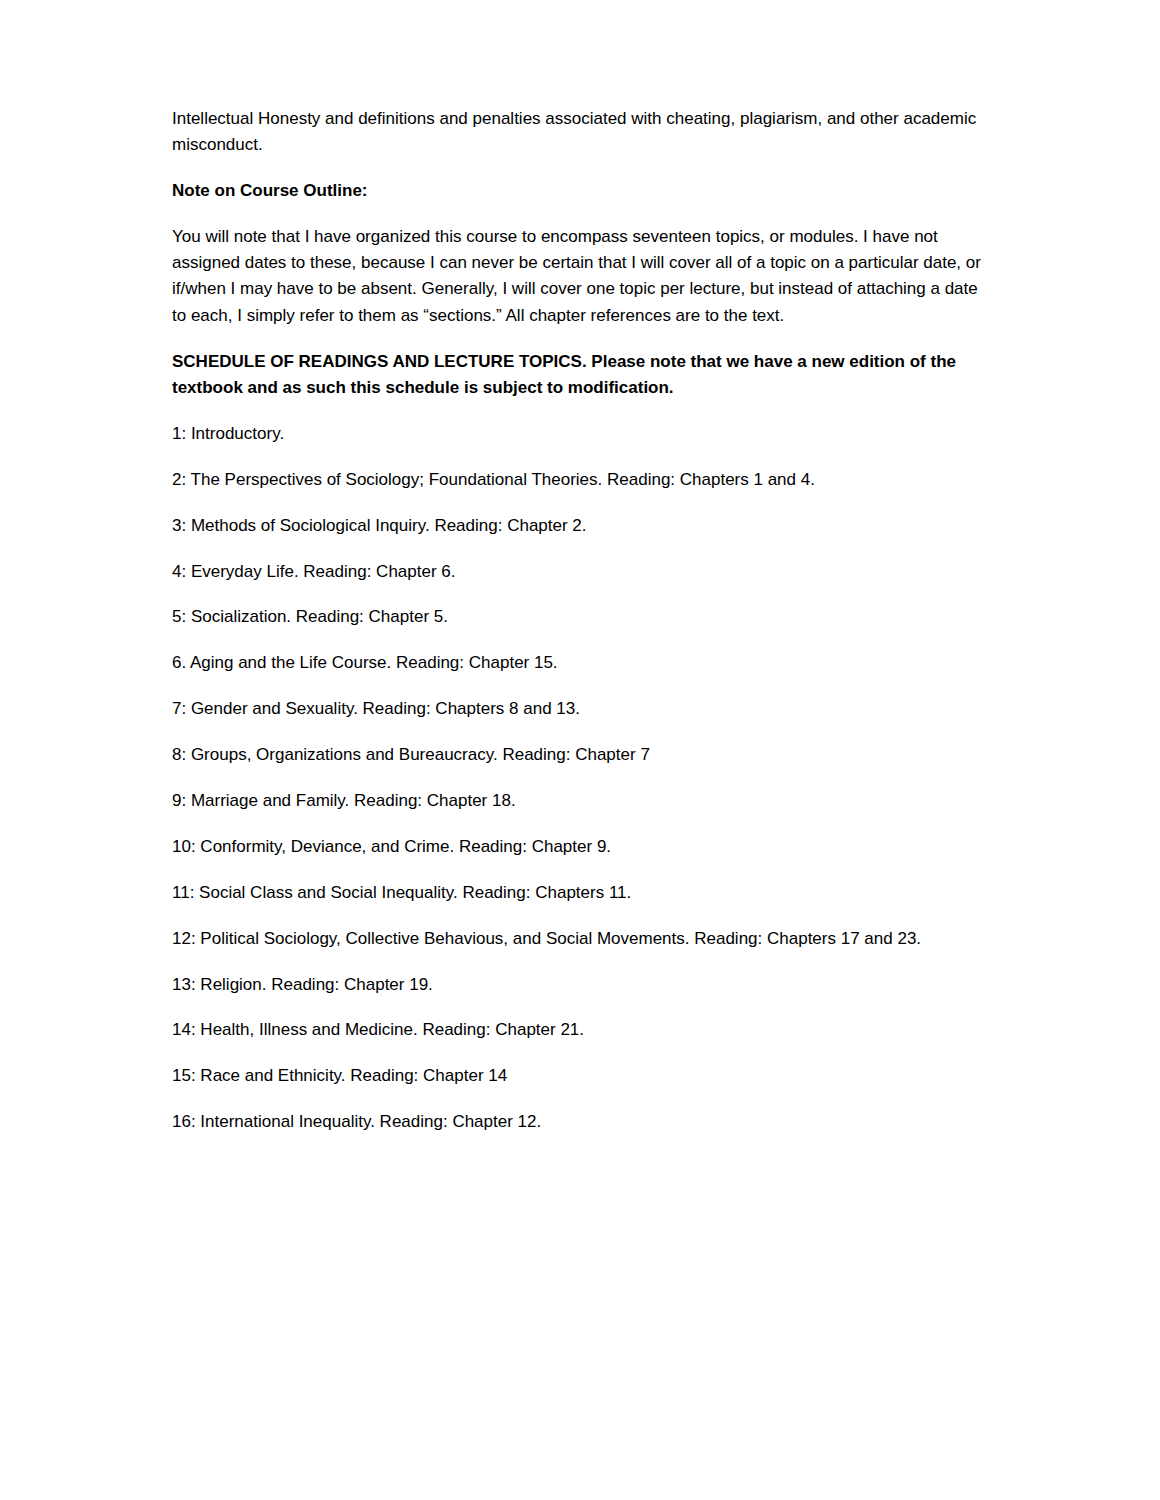Intellectual Honesty and definitions and penalties associated with cheating, plagiarism, and other academic misconduct.
Note on Course Outline:
You will note that I have organized this course to encompass seventeen topics, or modules. I have not assigned dates to these, because I can never be certain that I will cover all of a topic on a particular date, or if/when I may have to be absent. Generally, I will cover one topic per lecture, but instead of attaching a date to each, I simply refer to them as “sections.” All chapter references are to the text.
SCHEDULE OF READINGS AND LECTURE TOPICS. Please note that we have a new edition of the textbook and as such this schedule is subject to modification.
1: Introductory.
2: The Perspectives of Sociology; Foundational Theories. Reading: Chapters 1 and 4.
3: Methods of Sociological Inquiry. Reading: Chapter 2.
4: Everyday Life. Reading: Chapter 6.
5: Socialization. Reading: Chapter 5.
6. Aging and the Life Course. Reading: Chapter 15.
7: Gender and Sexuality. Reading: Chapters 8 and 13.
8: Groups, Organizations and Bureaucracy. Reading: Chapter 7
9: Marriage and Family. Reading: Chapter 18.
10: Conformity, Deviance, and Crime. Reading: Chapter 9.
11: Social Class and Social Inequality. Reading: Chapters 11.
12: Political Sociology, Collective Behavious, and Social Movements. Reading: Chapters 17 and 23.
13: Religion. Reading: Chapter 19.
14: Health, Illness and Medicine. Reading: Chapter 21.
15: Race and Ethnicity. Reading: Chapter 14
16: International Inequality. Reading: Chapter 12.